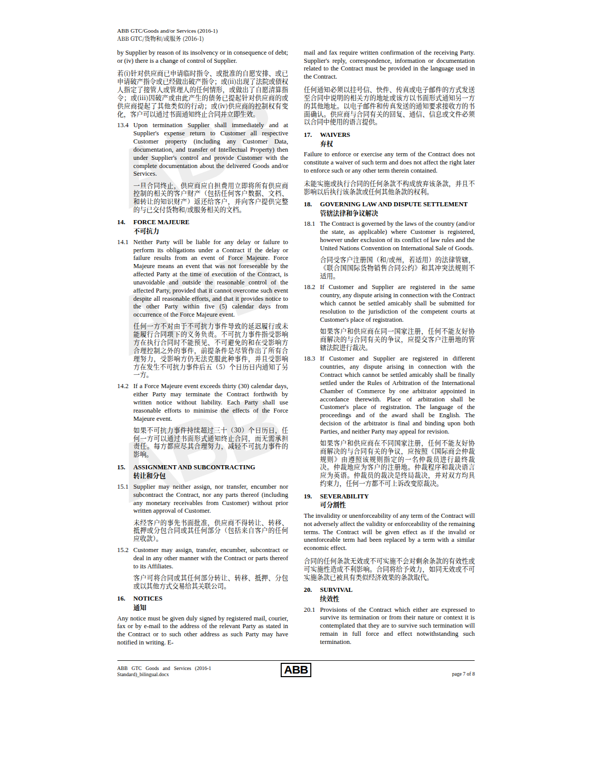ABB
ABB
ABB
ABB GTC/Goods and/or Services (2016-1)
ABB GTC/货物和/或服务 (2016-1)
by Supplier by reason of its insolvency or in consequence of debt; or (iv) there is a change of control of Supplier.
若(i)针对供应商已申请临时指令、或批准的自愿安排、或已申请破产指令或已经做出破产指令；或(ii)出现了法院或债权人指定了接管人或管理人的任何情形，或做出了自愿清算指令；或(iii)因破产或由此产生的债务已提起针对供应商的或供应商提起了其他类似的行动；或(iv)供应商的控制权有变化，客户可以通过书面通知终止合同并立即生效。
13.4
Upon termination Supplier shall immediately and at Supplier's expense return to Customer all respective Customer property (including any Customer Data, documentation, and transfer of Intellectual Property) then under Supplier's control and provide Customer with the complete documentation about the delivered Goods and/or Services.
一旦合同终止，供应商应自担费用立即将所有供应商控制的相关的客户财产（包括任何客户数据、文档、和转让的知识财产）返还给客户，并向客户提供完整的与已交付货物和/或服务相关的文档。
14.
FORCE MAJEURE
不可抗力
14.1
Neither Party will be liable for any delay or failure to perform its obligations under a Contract if the delay or failure results from an event of Force Majeure. Force Majeure means an event that was not foreseeable by the affected Party at the time of execution of the Contract, is unavoidable and outside the reasonable control of the affected Party, provided that it cannot overcome such event despite all reasonable efforts, and that it provides notice to the other Party within five (5) calendar days from occurrence of the Force Majeure event.
任何一方不对由于不可抗力事件导致的延迟履行或未能履行合同项下的义务负责。不可抗力事件指受影响方在执行合同时不能预见、不可避免的和在受影响方合理控制之外的事件，前提条件是尽管作出了所有合理努力，受影响方仍无法克服此种事件，并且受影响方在发生不可抗力事件后五（5）个日历日内通知了另一方。
14.2
If a Force Majeure event exceeds thirty (30) calendar days, either Party may terminate the Contract forthwith by written notice without liability. Each Party shall use reasonable efforts to minimise the effects of the Force Majeure event.
如果不可抗力事件持续超过三十（30）个日历日，任何一方可以通过书面形式通知终止合同，而无需承担责任。每方都应尽其合理努力，减轻不可抗力事件的影响。
15.
ASSIGNMENT AND SUBCONTRACTING
转让和分包
15.1
Supplier may neither assign, nor transfer, encumber nor subcontract the Contract, nor any parts thereof (including any monetary receivables from Customer) without prior written approval of Customer.
未经客户的事先书面批准，供应商不得转让、转移、抵押或分包合同或其任何部分（包括来自客户的任何应收款）。
15.2
Customer may assign, transfer, encumber, subcontract or deal in any other manner with the Contract or parts thereof to its Affiliates.
客户可将合同或其任何部分转让、转移、抵押、分包或以其他方式交易给其关联公司。
16.
NOTICES
通知
Any notice must be given duly signed by registered mail, courier, fax or by e-mail to the address of the relevant Party as stated in the Contract or to such other address as such Party may have notified in writing. E-
mail and fax require written confirmation of the receiving Party. Supplier's reply, correspondence, information or documentation related to the Contract must be provided in the language used in the Contract.
任何通知必须以挂号信、快件、传真或电子邮件的方式发送至合同中说明的相关方的地址或该方以书面形式通知另一方的其他地址。以电子邮件和传真发送的通知要求接收方的书面确认。供应商与合同有关的回复、通信、信息或文件必须以合同中使用的语言提供。
17.
WAIVERS
弃权
Failure to enforce or exercise any term of the Contract does not constitute a waiver of such term and does not affect the right later to enforce such or any other term therein contained.
未能实施或执行合同的任何条款不构成放弃该条款，并且不影响以后执行该条款或任何其他条款的权利。
18.
GOVERNING LAW AND DISPUTE SETTLEMENT
管辖法律和争议解决
18.1
The Contract is governed by the laws of the country (and/or the state, as applicable) where Customer is registered, however under exclusion of its conflict of law rules and the United Nations Convention on International Sale of Goods.
合同受客户注册国（和/或州，若适用）的法律管辖，《联合国国际货物销售合同公约》和其冲突法规则不适用。
18.2
If Customer and Supplier are registered in the same country, any dispute arising in connection with the Contract which cannot be settled amicably shall be submitted for resolution to the jurisdiction of the competent courts at Customer's place of registration.
如果客户和供应商在同一国家注册，任何不能友好协商解决的与合同有关的争议，应提交客户注册地的管辖法院进行裁决。
18.3
If Customer and Supplier are registered in different countries, any dispute arising in connection with the Contract which cannot be settled amicably shall be finally settled under the Rules of Arbitration of the International Chamber of Commerce by one arbitrator appointed in accordance therewith. Place of arbitration shall be Customer's place of registration. The language of the proceedings and of the award shall be English. The decision of the arbitrator is final and binding upon both Parties, and neither Party may appeal for revision.
如果客户和供应商在不同国家注册，任何不能友好协商解决的与合同有关的争议，应按照《国际商会仲裁规则》由遵照该规则指定的一名仲裁员进行最终裁决。仲裁地应为客户的注册地。仲裁程序和裁决语言应为英语。仲裁员的裁决是终局裁决，并对双方均具约束力，任何一方都不可上诉改变原裁决。
19.
SEVERABILITY
可分割性
The invalidity or unenforceability of any term of the Contract will not adversely affect the validity or enforceability of the remaining terms. The Contract will be given effect as if the invalid or unenforceable term had been replaced by a term with a similar economic effect.
合同的任何条款无效或不可实施不会对剩余条款的有效性或可实施性造成不利影响。合同将给予效力，如同无效或不可实施条款已被具有类似经济效果的条款取代。
20.
SURVIVAL
续效性
20.1
Provisions of the Contract which either are expressed to survive its termination or from their nature or context it is contemplated that they are to survive such termination will remain in full force and effect notwithstanding such termination.
ABB GTC Goods and Services (2016-1 Standard)_bilingual.docx
ABB
page 7 of 8